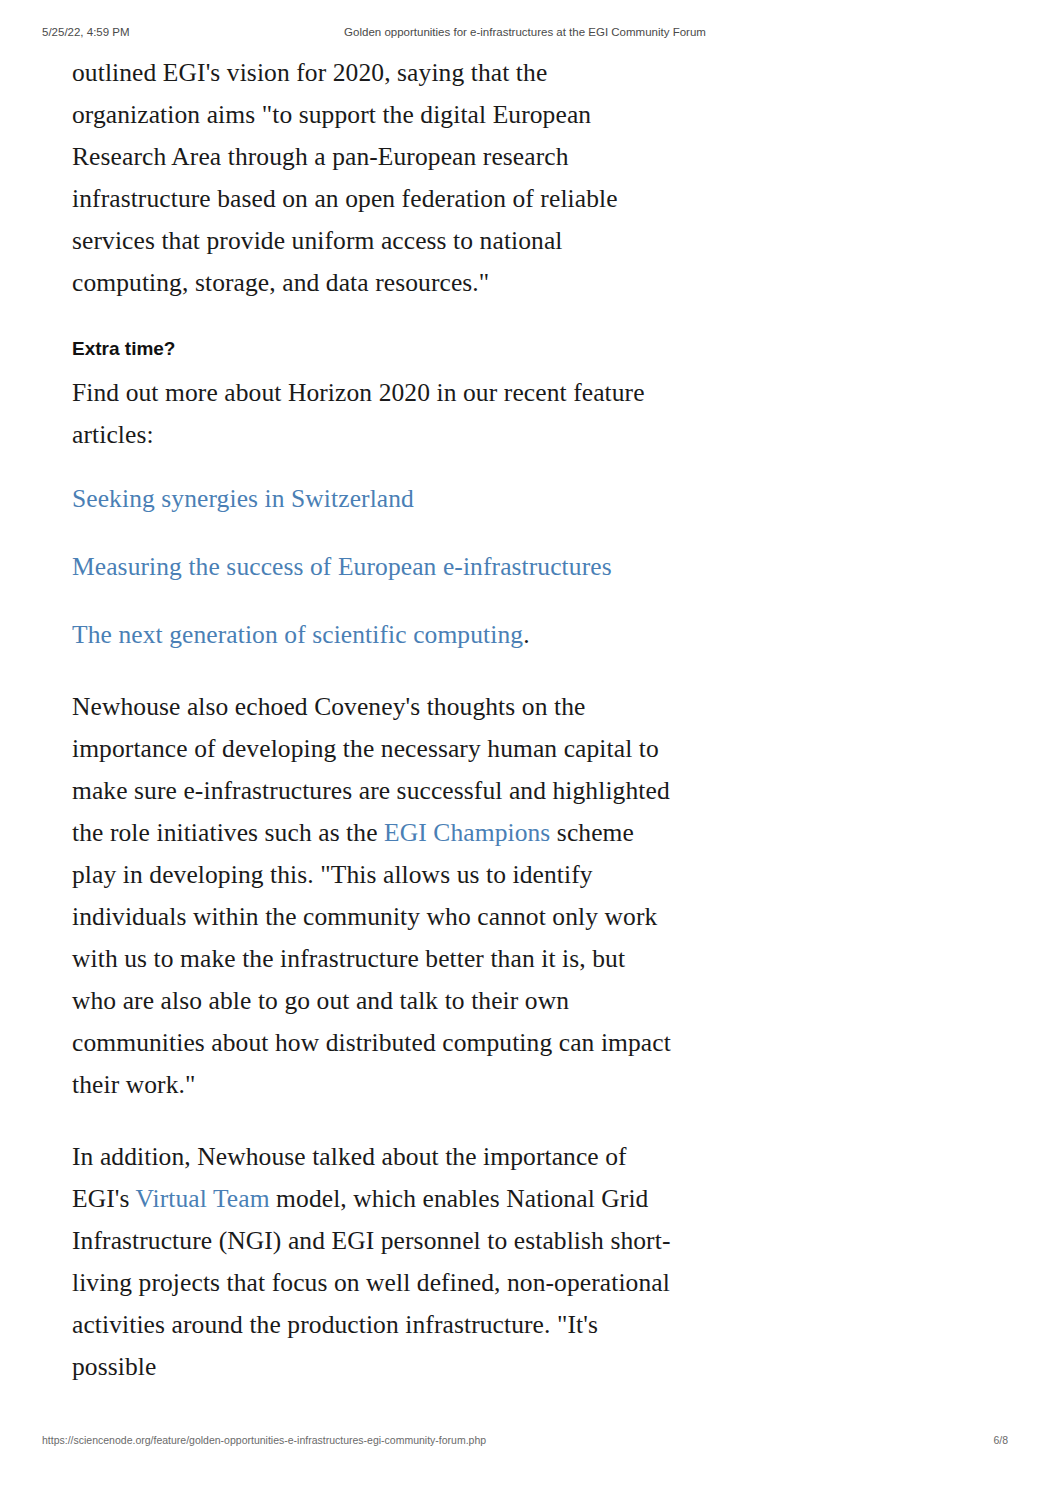5/25/22, 4:59 PM Golden opportunities for e-infrastructures at the EGI Community Forum
outlined EGI's vision for 2020, saying that the organization aims "to support the digital European Research Area through a pan-European research infrastructure based on an open federation of reliable services that provide uniform access to national computing, storage, and data resources."
Extra time?
Find out more about Horizon 2020 in our recent feature articles:
Seeking synergies in Switzerland
Measuring the success of European e-infrastructures
The next generation of scientific computing.
Newhouse also echoed Coveney's thoughts on the importance of developing the necessary human capital to make sure e-infrastructures are successful and highlighted the role initiatives such as the EGI Champions scheme play in developing this. "This allows us to identify individuals within the community who cannot only work with us to make the infrastructure better than it is, but who are also able to go out and talk to their own communities about how distributed computing can impact their work."
In addition, Newhouse talked about the importance of EGI's Virtual Team model, which enables National Grid Infrastructure (NGI) and EGI personnel to establish short-living projects that focus on well defined, non-operational activities around the production infrastructure. "It's possible
https://sciencenode.org/feature/golden-opportunities-e-infrastructures-egi-community-forum.php 6/8